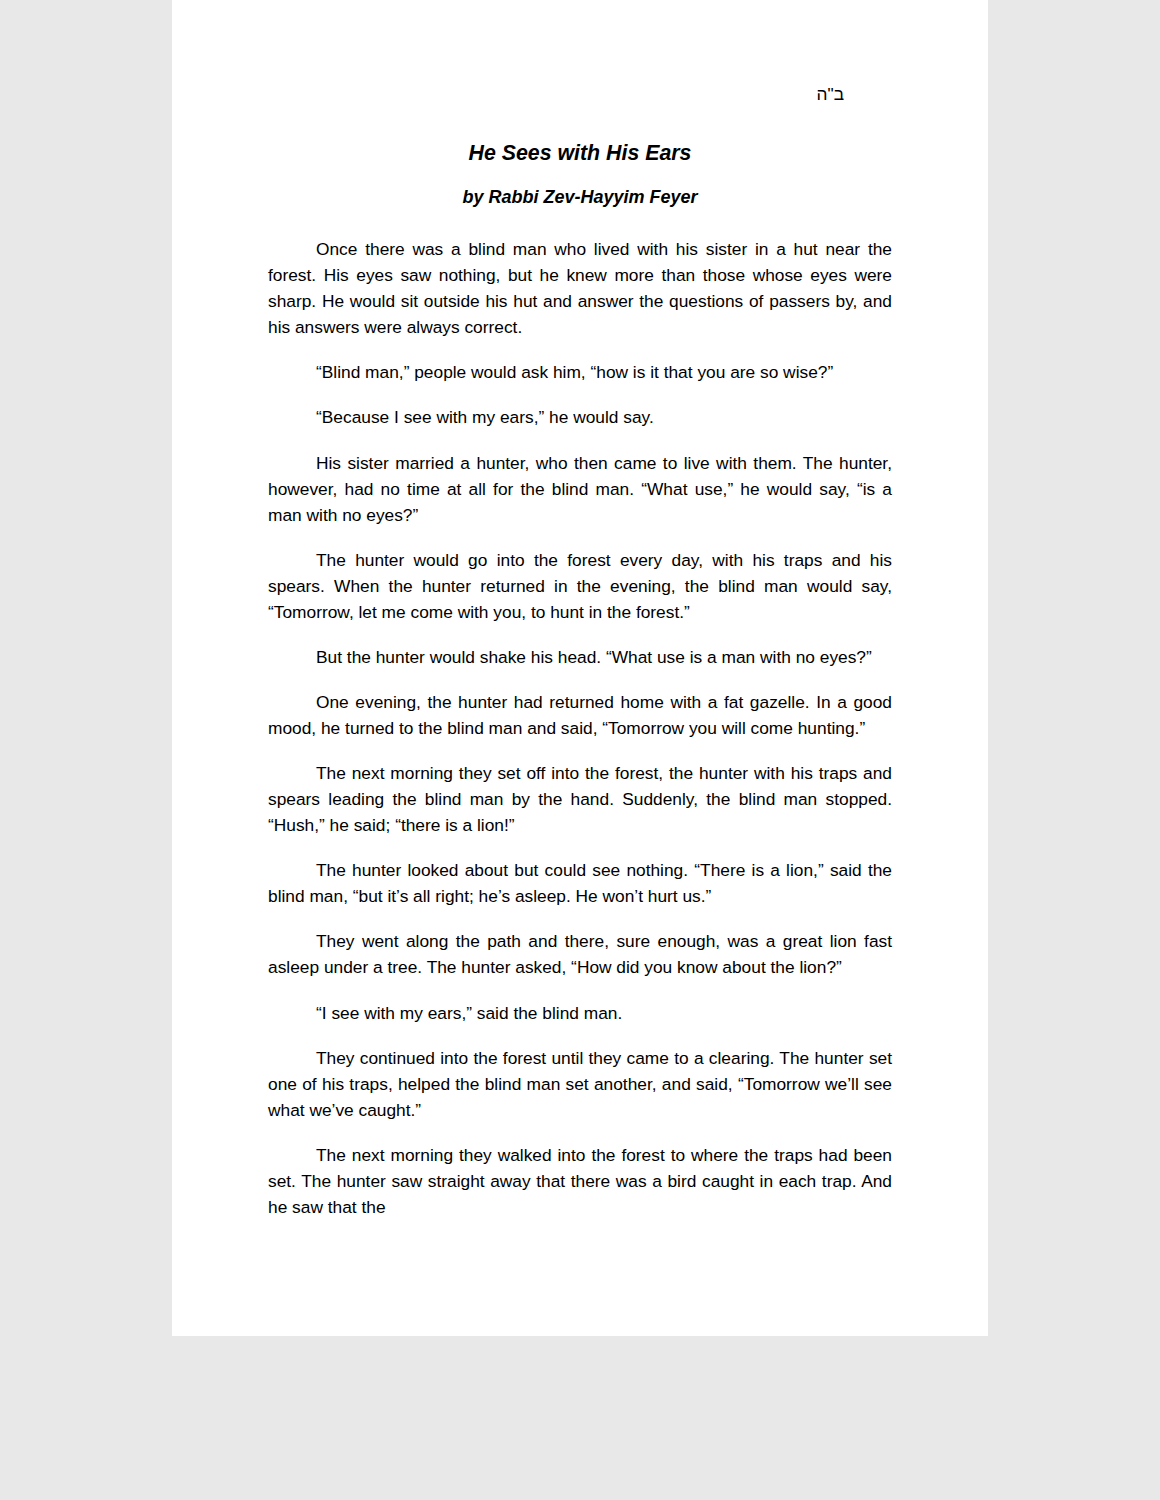ב"ה
He Sees with His Ears
by Rabbi Zev-Hayyim Feyer
Once there was a blind man who lived with his sister in a hut near the forest. His eyes saw nothing, but he knew more than those whose eyes were sharp. He would sit outside his hut and answer the questions of passers by, and his answers were always correct.
“Blind man,” people would ask him, “how is it that you are so wise?”
“Because I see with my ears,” he would say.
His sister married a hunter, who then came to live with them. The hunter, however, had no time at all for the blind man. “What use,” he would say, “is a man with no eyes?”
The hunter would go into the forest every day, with his traps and his spears. When the hunter returned in the evening, the blind man would say, “Tomorrow, let me come with you, to hunt in the forest.”
But the hunter would shake his head. “What use is a man with no eyes?”
One evening, the hunter had returned home with a fat gazelle. In a good mood, he turned to the blind man and said, “Tomorrow you will come hunting.”
The next morning they set off into the forest, the hunter with his traps and spears leading the blind man by the hand. Suddenly, the blind man stopped. “Hush,” he said; “there is a lion!”
The hunter looked about but could see nothing. “There is a lion,” said the blind man, “but it’s all right; he’s asleep. He won’t hurt us.”
They went along the path and there, sure enough, was a great lion fast asleep under a tree. The hunter asked, “How did you know about the lion?”
“I see with my ears,” said the blind man.
They continued into the forest until they came to a clearing. The hunter set one of his traps, helped the blind man set another, and said, “Tomorrow we’ll see what we’ve caught.”
The next morning they walked into the forest to where the traps had been set. The hunter saw straight away that there was a bird caught in each trap. And he saw that the